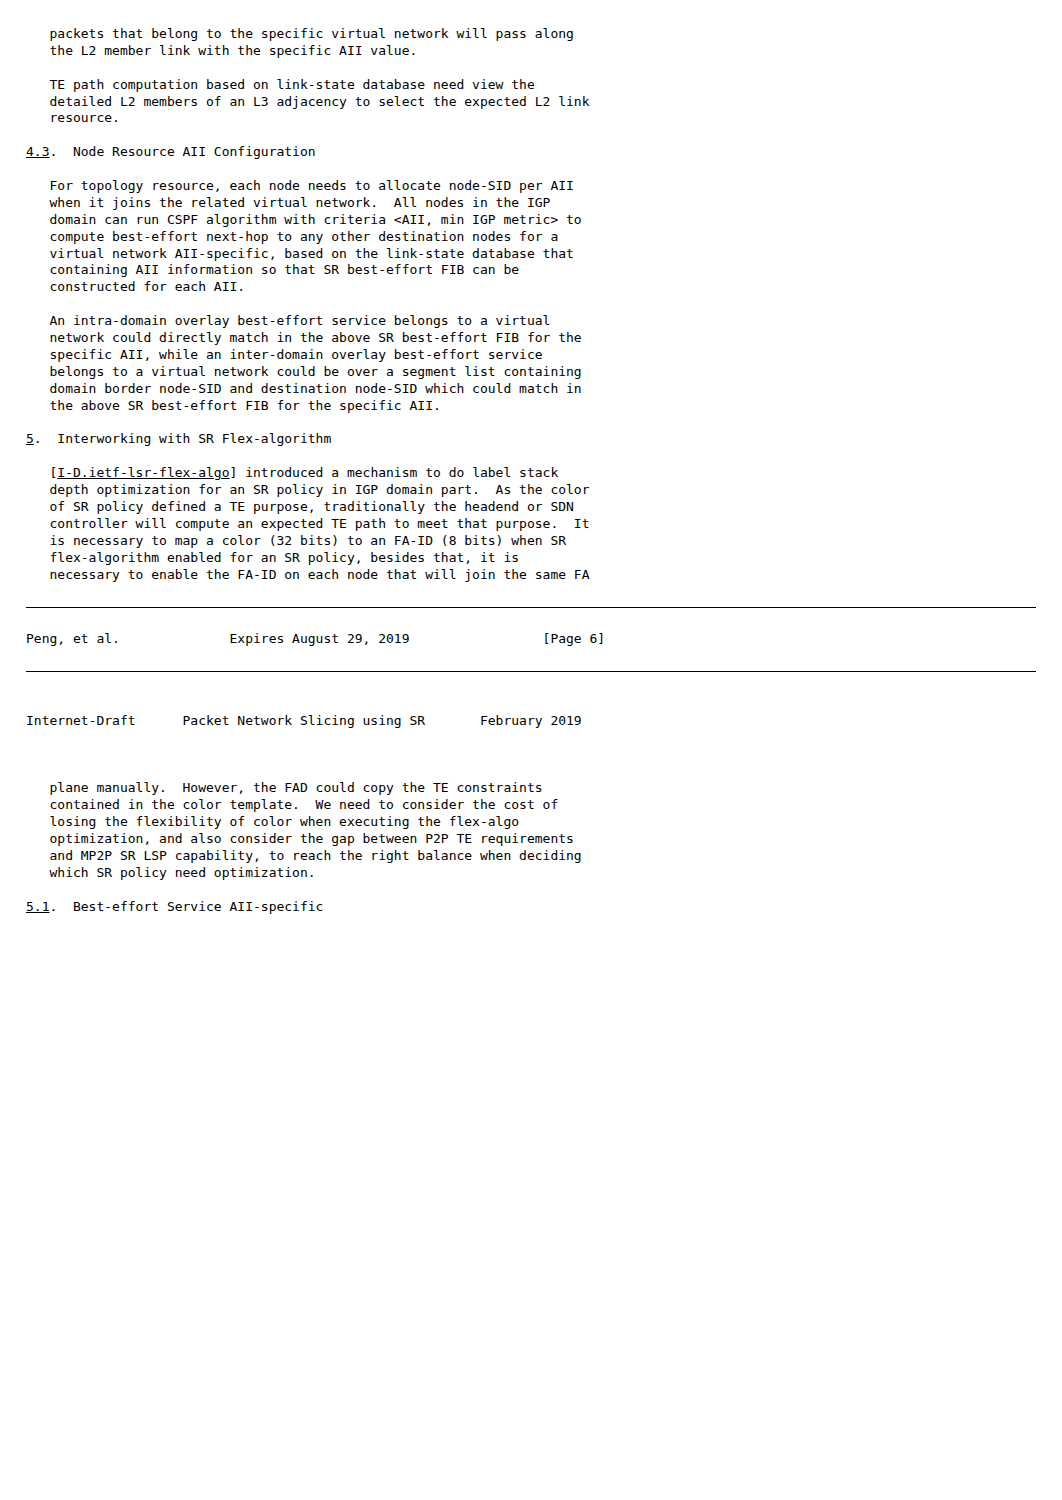packets that belong to the specific virtual network will pass along the L2 member link with the specific AII value. TE path computation based on link-state database need view the detailed L2 members of an L3 adjacency to select the expected L2 link resource. 4.3. Node Resource AII Configuration For topology resource, each node needs to allocate node-SID per AII when it joins the related virtual network. All nodes in the IGP domain can run CSPF algorithm with criteria <AII, min IGP metric> to compute best-effort next-hop to any other destination nodes for a virtual network AII-specific, based on the link-state database that containing AII information so that SR best-effort FIB can be constructed for each AII. An intra-domain overlay best-effort service belongs to a virtual network could directly match in the above SR best-effort FIB for the specific AII, while an inter-domain overlay best-effort service belongs to a virtual network could be over a segment list containing domain border node-SID and destination node-SID which could match in the above SR best-effort FIB for the specific AII. 5. Interworking with SR Flex-algorithm [I-D.ietf-lsr-flex-algo] introduced a mechanism to do label stack depth optimization for an SR policy in IGP domain part. As the color of SR policy defined a TE purpose, traditionally the headend or SDN controller will compute an expected TE path to meet that purpose. It is necessary to map a color (32 bits) to an FA-ID (8 bits) when SR flex-algorithm enabled for an SR policy, besides that, it is necessary to enable the FA-ID on each node that will join the same FA
Peng, et al. Expires August 29, 2019 [Page 6]
Internet-Draft Packet Network Slicing using SR February 2019
plane manually. However, the FAD could copy the TE constraints contained in the color template. We need to consider the cost of losing the flexibility of color when executing the flex-algo optimization, and also consider the gap between P2P TE requirements and MP2P SR LSP capability, to reach the right balance when deciding which SR policy need optimization. 5.1. Best-effort Service AII-specific